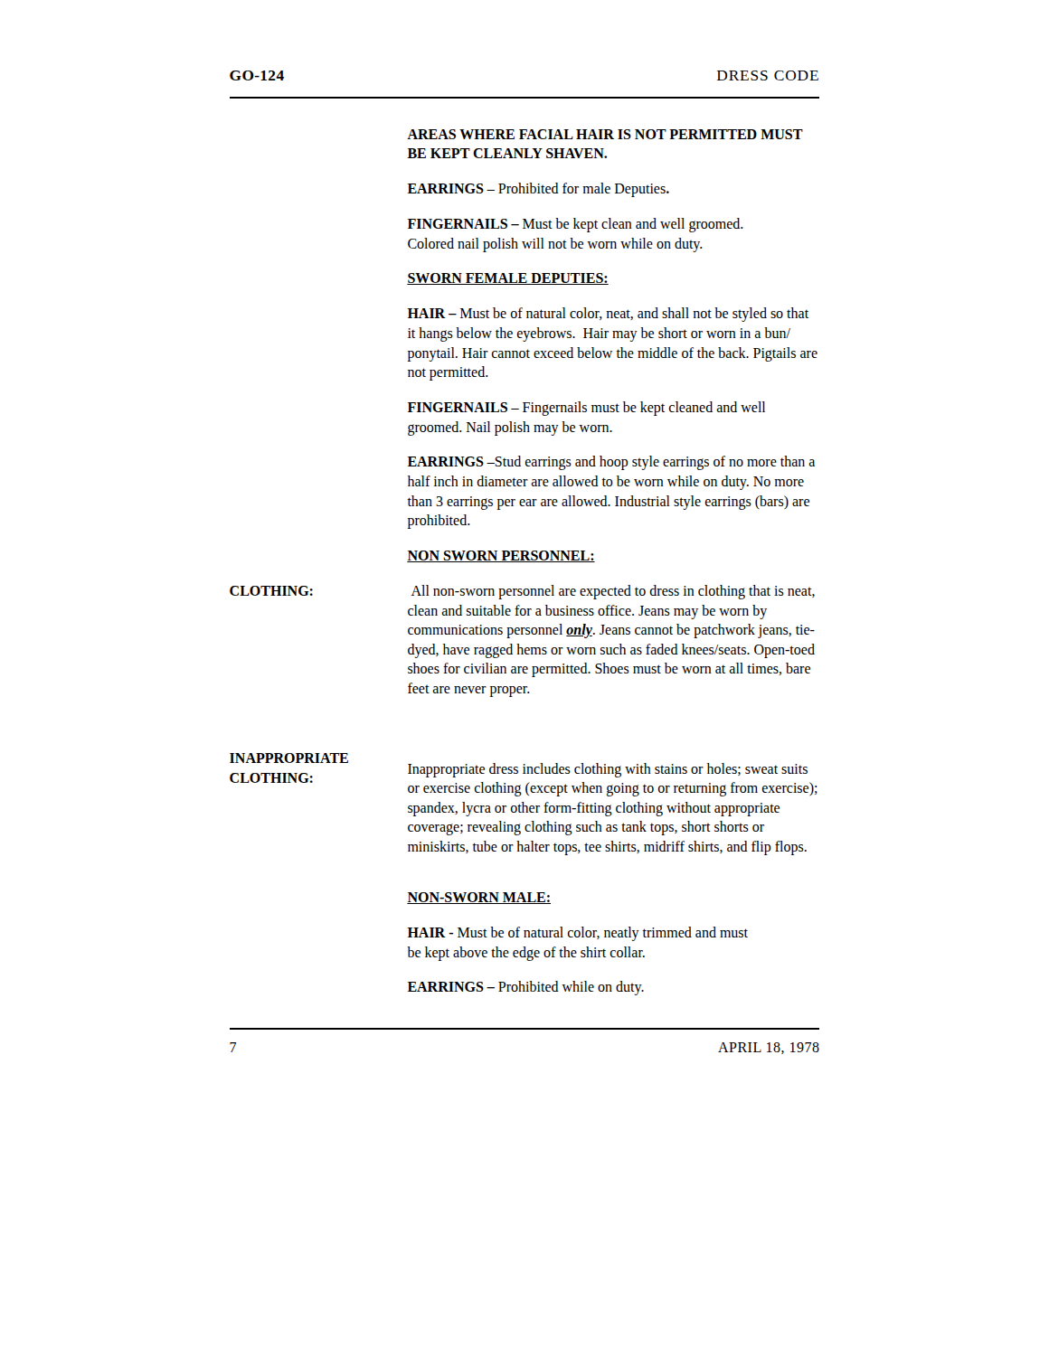GO-124
DRESS CODE
Areas where facial hair is not permitted must be kept cleanly shaven.
EARRINGS – Prohibited for male Deputies.
FINGERNAILS – Must be kept clean and well groomed.
Colored nail polish will not be worn while on duty.
SWORN FEMALE DEPUTIES:
HAIR – Must be of natural color, neat, and shall not be styled so that it hangs below the eyebrows. Hair may be short or worn in a bun/ ponytail. Hair cannot exceed below the middle of the back. Pigtails are not permitted.
FINGERNAILS – Fingernails must be kept cleaned and well groomed. Nail polish may be worn.
EARRINGS –Stud earrings and hoop style earrings of no more than a half inch in diameter are allowed to be worn while on duty. No more than 3 earrings per ear are allowed. Industrial style earrings (bars) are prohibited.
NON SWORN PERSONNEL:
Clothing:
All non-sworn personnel are expected to dress in clothing that is neat, clean and suitable for a business office. Jeans may be worn by communications personnel only. Jeans cannot be patchwork jeans, tie-dyed, have ragged hems or worn such as faded knees/seats. Open-toed shoes for civilian are permitted. Shoes must be worn at all times, bare feet are never proper.
Inappropriate
Clothing:
Inappropriate dress includes clothing with stains or holes; sweat suits or exercise clothing (except when going to or returning from exercise); spandex, lycra or other form-fitting clothing without appropriate coverage; revealing clothing such as tank tops, short shorts or miniskirts, tube or halter tops, tee shirts, midriff shirts, and flip flops.
NON-SWORN MALE:
HAIR - Must be of natural color, neatly trimmed and must
be kept above the edge of the shirt collar.
EARRINGS – Prohibited while on duty.
7
APRIL 18, 1978